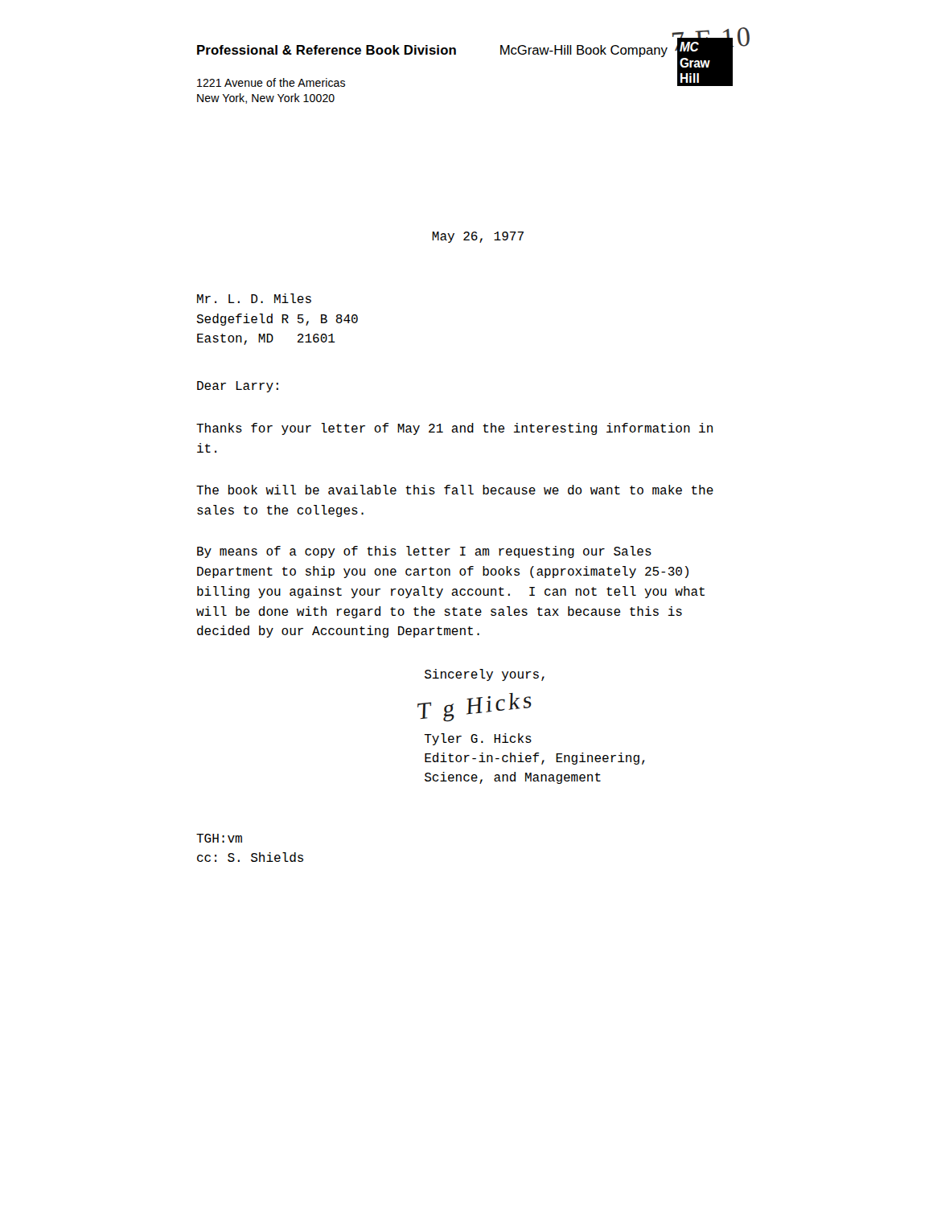7 F 10
Professional & Reference Book DivisionMcGraw-Hill Book Company
1221 Avenue of the Americas
New York, New York 10020
MC Graw Hill
May 26, 1977
Mr. L. D. Miles Sedgefield R 5, B 840 Easton, MD 21601
Dear Larry:
Thanks for your letter of May 21 and the interesting information in it.
The book will be available this fall because we do want to make the sales to the colleges.
By means of a copy of this letter I am requesting our Sales Department to ship you one carton of books (approximately 25-30) billing you against your royalty account. I can not tell you what will be done with regard to the state sales tax because this is decided by our Accounting Department.
Sincerely yours,
T g Hicks
Tyler G. Hicks
Editor-in-chief, Engineering,
Science, and Management
TGH:vm
cc: S. Shields